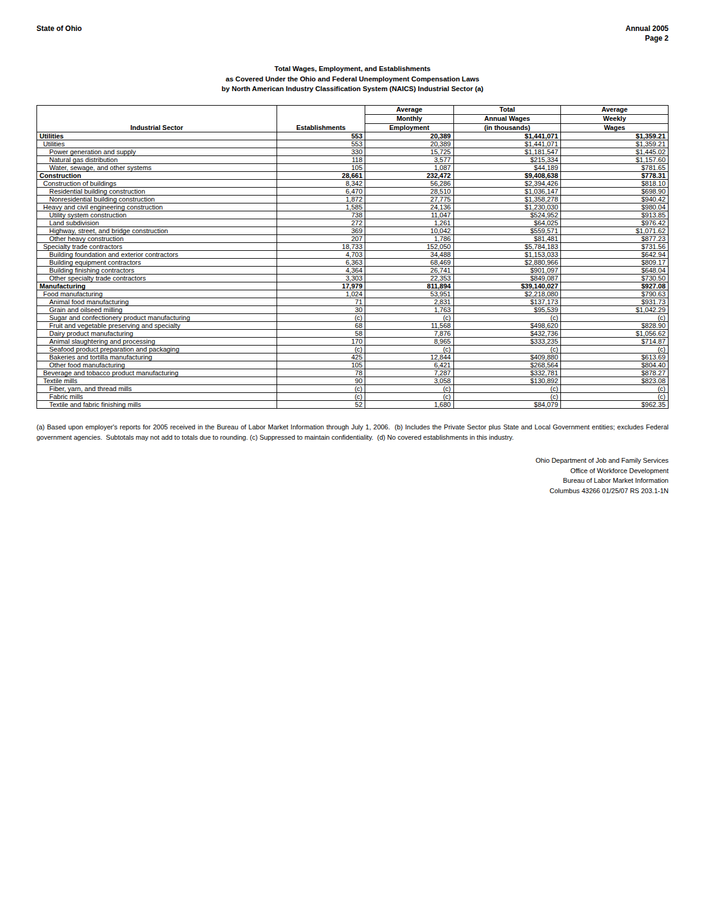State of Ohio
Annual 2005
Page 2
Total Wages, Employment, and Establishments
as Covered Under the Ohio and Federal Unemployment Compensation Laws
by North American Industry Classification System (NAICS) Industrial Sector (a)
| Industrial Sector | Establishments | Average | Total | Average |
| --- | --- | --- | --- | --- |
| Monthly | Annual Wages | Weekly |
| Employment | (in thousands) | Wages |
| Utilities | 553 | 20,389 | $1,441,071 | $1,359.21 |
| Utilities | 553 | 20,389 | $1,441,071 | $1,359.21 |
| Power generation and supply | 330 | 15,725 | $1,181,547 | $1,445.02 |
| Natural gas distribution | 118 | 3,577 | $215,334 | $1,157.60 |
| Water, sewage, and other systems | 105 | 1,087 | $44,189 | $781.65 |
| Construction | 28,661 | 232,472 | $9,408,638 | $778.31 |
| Construction of buildings | 8,342 | 56,286 | $2,394,426 | $818.10 |
| Residential building construction | 6,470 | 28,510 | $1,036,147 | $698.90 |
| Nonresidential building construction | 1,872 | 27,775 | $1,358,278 | $940.42 |
| Heavy and civil engineering construction | 1,585 | 24,136 | $1,230,030 | $980.04 |
| Utility system construction | 738 | 11,047 | $524,952 | $913.85 |
| Land subdivision | 272 | 1,261 | $64,025 | $976.42 |
| Highway, street, and bridge construction | 369 | 10,042 | $559,571 | $1,071.62 |
| Other heavy construction | 207 | 1,786 | $81,481 | $877.23 |
| Specialty trade contractors | 18,733 | 152,050 | $5,784,183 | $731.56 |
| Building foundation and exterior contractors | 4,703 | 34,488 | $1,153,033 | $642.94 |
| Building equipment contractors | 6,363 | 68,469 | $2,880,966 | $809.17 |
| Building finishing contractors | 4,364 | 26,741 | $901,097 | $648.04 |
| Other specialty trade contractors | 3,303 | 22,353 | $849,087 | $730.50 |
| Manufacturing | 17,979 | 811,894 | $39,140,027 | $927.08 |
| Food manufacturing | 1,024 | 53,951 | $2,218,080 | $790.63 |
| Animal food manufacturing | 71 | 2,831 | $137,173 | $931.73 |
| Grain and oilseed milling | 30 | 1,763 | $95,539 | $1,042.29 |
| Sugar and confectionery product manufacturing | (c) | (c) | (c) | (c) |
| Fruit and vegetable preserving and specialty | 68 | 11,568 | $498,620 | $828.90 |
| Dairy product manufacturing | 58 | 7,876 | $432,736 | $1,056.62 |
| Animal slaughtering and processing | 170 | 8,965 | $333,235 | $714.87 |
| Seafood product preparation and packaging | (c) | (c) | (c) | (c) |
| Bakeries and tortilla manufacturing | 425 | 12,844 | $409,880 | $613.69 |
| Other food manufacturing | 105 | 6,421 | $268,564 | $804.40 |
| Beverage and tobacco product manufacturing | 78 | 7,287 | $332,781 | $878.27 |
| Textile mills | 90 | 3,058 | $130,892 | $823.08 |
| Fiber, yarn, and thread mills | (c) | (c) | (c) | (c) |
| Fabric mills | (c) | (c) | (c) | (c) |
| Textile and fabric finishing mills | 52 | 1,680 | $84,079 | $962.35 |
(a) Based upon employer's reports for 2005 received in the Bureau of Labor Market Information through July 1, 2006. (b) Includes the Private Sector plus State and Local Government entities; excludes Federal government agencies. Subtotals may not add to totals due to rounding. (c) Suppressed to maintain confidentiality. (d) No covered establishments in this industry.
Ohio Department of Job and Family Services
Office of Workforce Development
Bureau of Labor Market Information
Columbus 43266 01/25/07 RS 203.1-1N